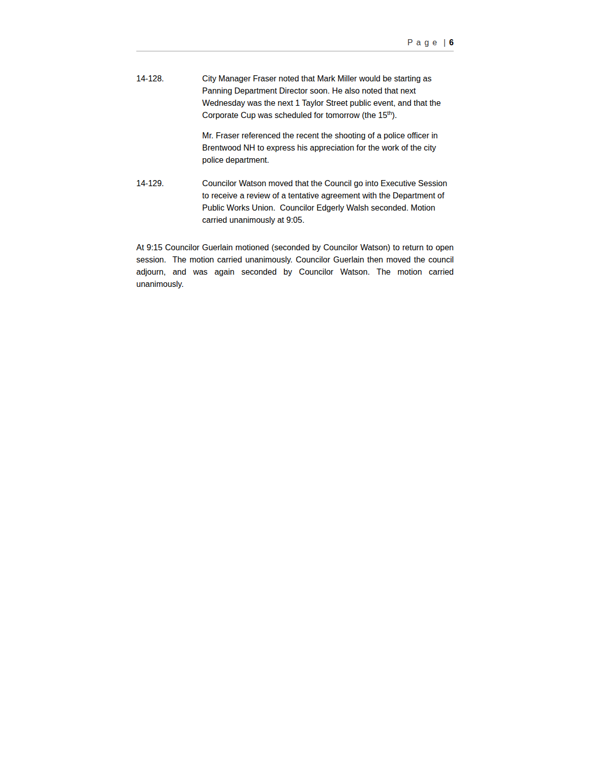P a g e | 6
14-128.
City Manager Fraser noted that Mark Miller would be starting as Panning Department Director soon. He also noted that next Wednesday was the next 1 Taylor Street public event, and that the Corporate Cup was scheduled for tomorrow (the 15th).
Mr. Fraser referenced the recent the shooting of a police officer in Brentwood NH to express his appreciation for the work of the city police department.
14-129.
Councilor Watson moved that the Council go into Executive Session to receive a review of a tentative agreement with the Department of Public Works Union. Councilor Edgerly Walsh seconded. Motion carried unanimously at 9:05.
At 9:15 Councilor Guerlain motioned (seconded by Councilor Watson) to return to open session. The motion carried unanimously. Councilor Guerlain then moved the council adjourn, and was again seconded by Councilor Watson. The motion carried unanimously.